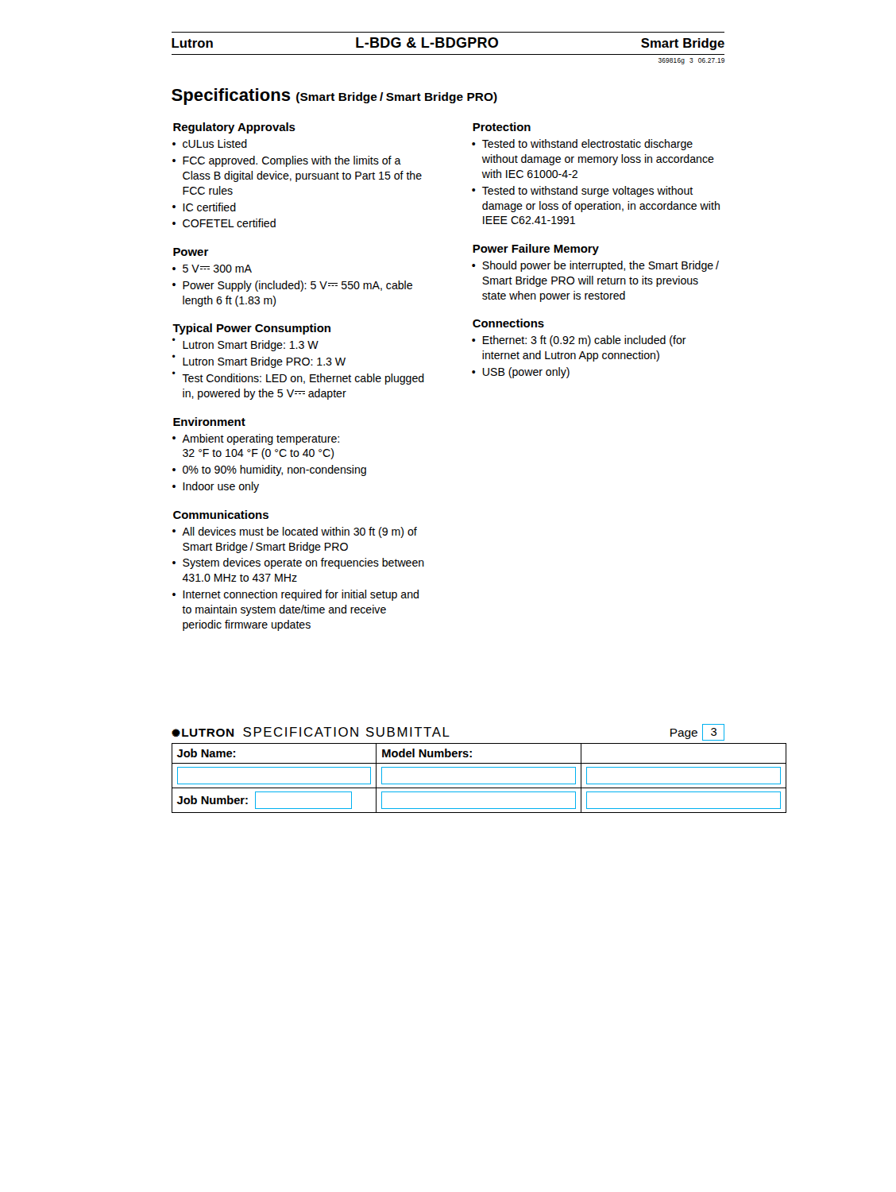Lutron
L-BDG & L-BDGPRO
Smart Bridge
369816g306.27.19
Specifications (Smart Bridge / Smart Bridge PRO)
Regulatory Approvals
cULus Listed
FCC approved. Complies with the limits of a Class B digital device, pursuant to Part 15 of the FCC rules
IC certified
COFETEL certified
Power
5 V 300 mA
Power Supply (included): 5 V 550 mA, cable length 6 ft (1.83 m)
Typical Power Consumption
Lutron Smart Bridge: 1.3 W
Lutron Smart Bridge PRO: 1.3 W
Test Conditions: LED on, Ethernet cable plugged in, powered by the 5 V adapter
Environment
Ambient operating temperature:
32 °F to 104 °F (0 °C to 40 °C)
0% to 90% humidity, non-condensing
Indoor use only
Communications
All devices must be located within 30 ft (9 m) of Smart Bridge / Smart Bridge PRO
System devices operate on frequencies between 431.0 MHz to 437 MHz
Internet connection required for initial setup and to maintain system date/time and receive periodic firmware updates
Protection
Tested to withstand electrostatic discharge without damage or memory loss in accordance with IEC 61000-4-2
Tested to withstand surge voltages without damage or loss of operation, in accordance with IEEE C62.41-1991
Power Failure Memory
Should power be interrupted, the Smart Bridge / Smart Bridge PRO will return to its previous state when power is restored
Connections
Ethernet: 3 ft (0.92 m) cable included (for internet and Lutron App connection)
USB (power only)
✺LUTRON
SPECIFICATION SUBMITTAL
Page 3
| Job Name: | Model Numbers: | |
| Job Number: | | |